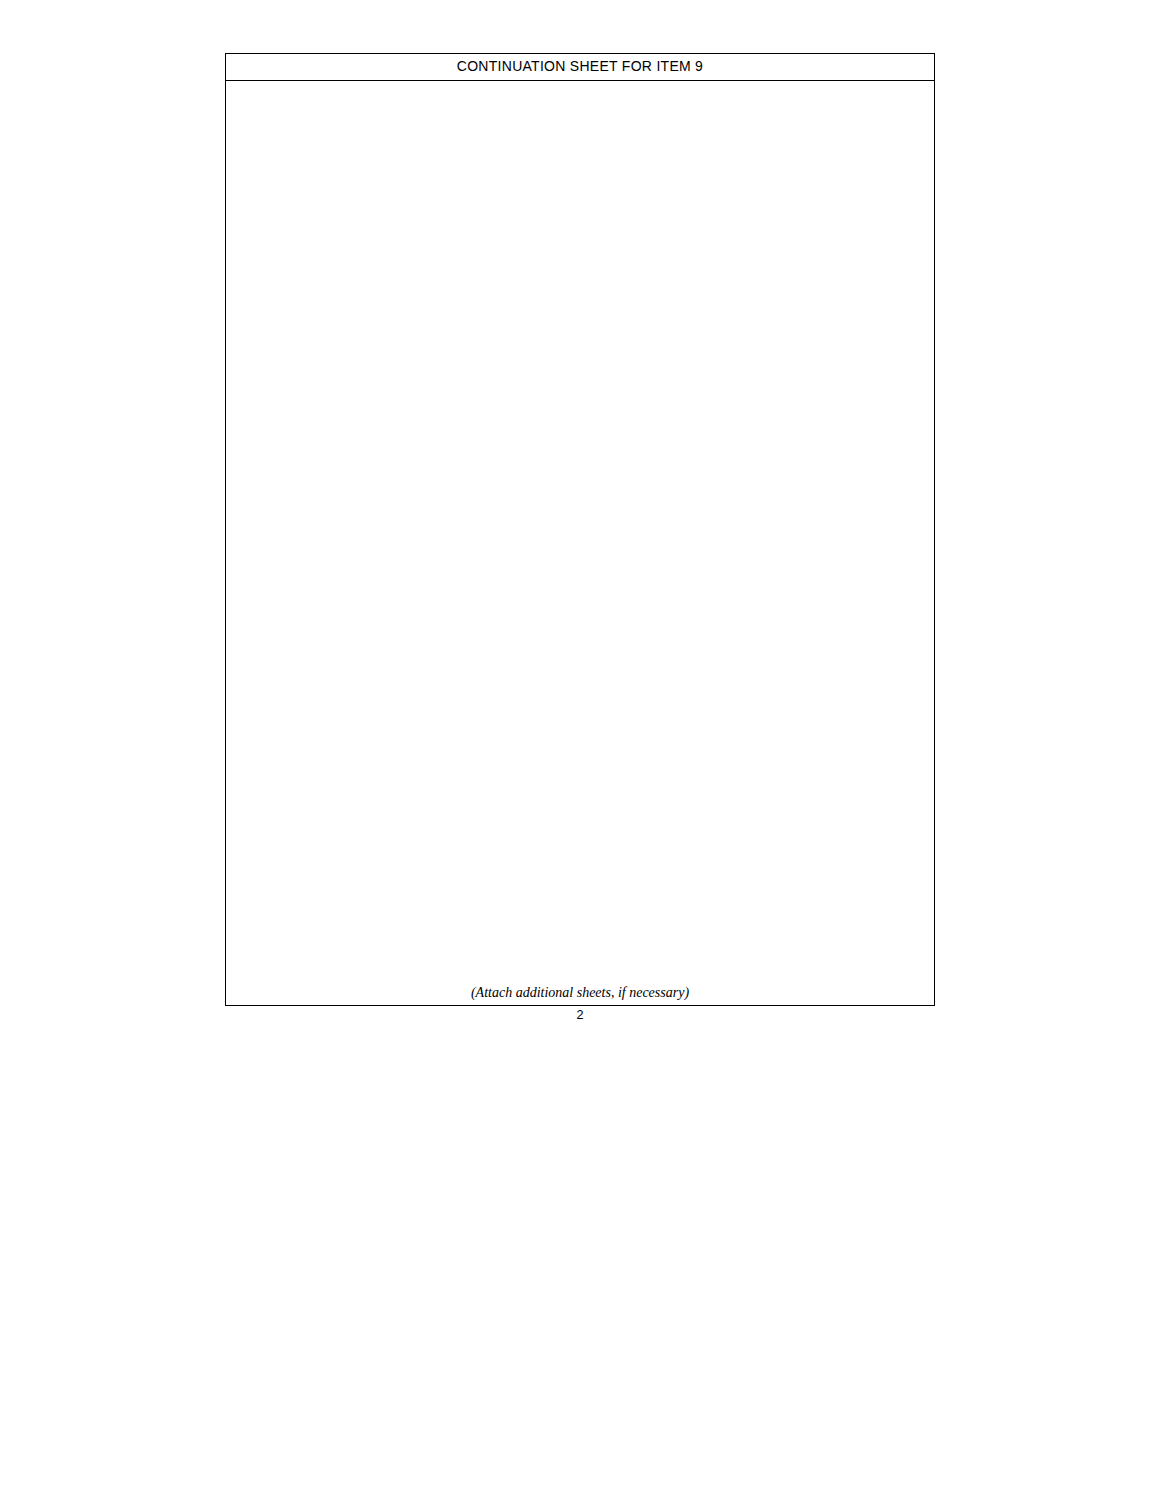CONTINUATION SHEET FOR ITEM 9
(Attach additional sheets, if necessary)
2